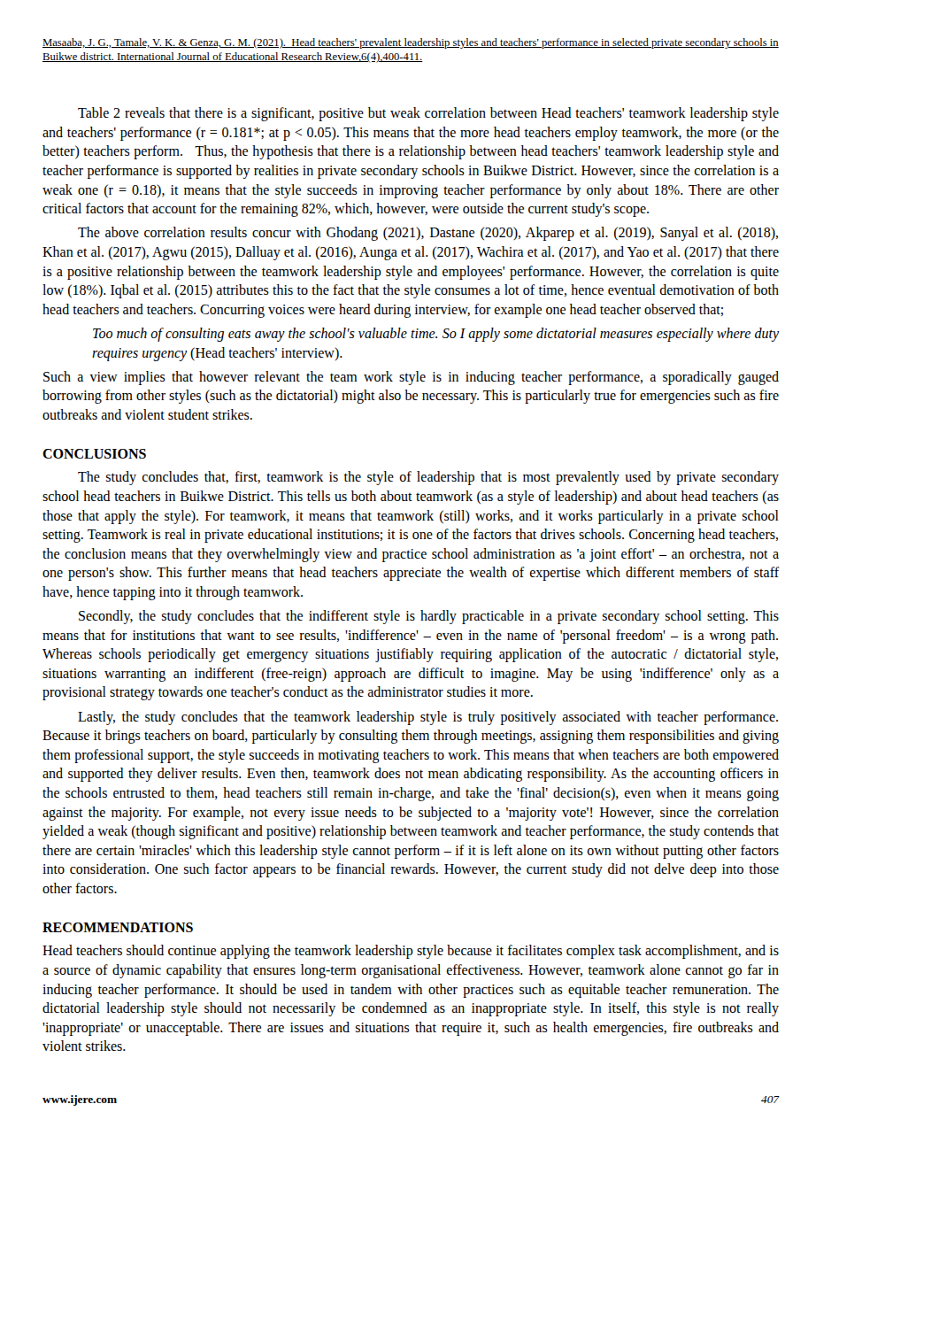Masaaba, J. G., Tamale, V. K. & Genza, G. M. (2021). Head teachers' prevalent leadership styles and teachers' performance in selected private secondary schools in Buikwe district. International Journal of Educational Research Review,6(4),400-411.
Table 2 reveals that there is a significant, positive but weak correlation between Head teachers' teamwork leadership style and teachers' performance (r = 0.181*; at p < 0.05). This means that the more head teachers employ teamwork, the more (or the better) teachers perform. Thus, the hypothesis that there is a relationship between head teachers' teamwork leadership style and teacher performance is supported by realities in private secondary schools in Buikwe District. However, since the correlation is a weak one (r = 0.18), it means that the style succeeds in improving teacher performance by only about 18%. There are other critical factors that account for the remaining 82%, which, however, were outside the current study's scope.
The above correlation results concur with Ghodang (2021), Dastane (2020), Akparep et al. (2019), Sanyal et al. (2018), Khan et al. (2017), Agwu (2015), Dalluay et al. (2016), Aunga et al. (2017), Wachira et al. (2017), and Yao et al. (2017) that there is a positive relationship between the teamwork leadership style and employees' performance. However, the correlation is quite low (18%). Iqbal et al. (2015) attributes this to the fact that the style consumes a lot of time, hence eventual demotivation of both head teachers and teachers. Concurring voices were heard during interview, for example one head teacher observed that;
Too much of consulting eats away the school's valuable time. So I apply some dictatorial measures especially where duty requires urgency (Head teachers' interview).
Such a view implies that however relevant the team work style is in inducing teacher performance, a sporadically gauged borrowing from other styles (such as the dictatorial) might also be necessary. This is particularly true for emergencies such as fire outbreaks and violent student strikes.
Conclusions
The study concludes that, first, teamwork is the style of leadership that is most prevalently used by private secondary school head teachers in Buikwe District. This tells us both about teamwork (as a style of leadership) and about head teachers (as those that apply the style). For teamwork, it means that teamwork (still) works, and it works particularly in a private school setting. Teamwork is real in private educational institutions; it is one of the factors that drives schools. Concerning head teachers, the conclusion means that they overwhelmingly view and practice school administration as 'a joint effort' – an orchestra, not a one person's show. This further means that head teachers appreciate the wealth of expertise which different members of staff have, hence tapping into it through teamwork.
Secondly, the study concludes that the indifferent style is hardly practicable in a private secondary school setting. This means that for institutions that want to see results, 'indifference' – even in the name of 'personal freedom' – is a wrong path. Whereas schools periodically get emergency situations justifiably requiring application of the autocratic / dictatorial style, situations warranting an indifferent (free-reign) approach are difficult to imagine. May be using 'indifference' only as a provisional strategy towards one teacher's conduct as the administrator studies it more.
Lastly, the study concludes that the teamwork leadership style is truly positively associated with teacher performance. Because it brings teachers on board, particularly by consulting them through meetings, assigning them responsibilities and giving them professional support, the style succeeds in motivating teachers to work. This means that when teachers are both empowered and supported they deliver results. Even then, teamwork does not mean abdicating responsibility. As the accounting officers in the schools entrusted to them, head teachers still remain in-charge, and take the 'final' decision(s), even when it means going against the majority. For example, not every issue needs to be subjected to a 'majority vote'! However, since the correlation yielded a weak (though significant and positive) relationship between teamwork and teacher performance, the study contends that there are certain 'miracles' which this leadership style cannot perform – if it is left alone on its own without putting other factors into consideration. One such factor appears to be financial rewards. However, the current study did not delve deep into those other factors.
Recommendations
Head teachers should continue applying the teamwork leadership style because it facilitates complex task accomplishment, and is a source of dynamic capability that ensures long-term organisational effectiveness. However, teamwork alone cannot go far in inducing teacher performance. It should be used in tandem with other practices such as equitable teacher remuneration. The dictatorial leadership style should not necessarily be condemned as an inappropriate style. In itself, this style is not really 'inappropriate' or unacceptable. There are issues and situations that require it, such as health emergencies, fire outbreaks and violent strikes.
www.ijere.com 407